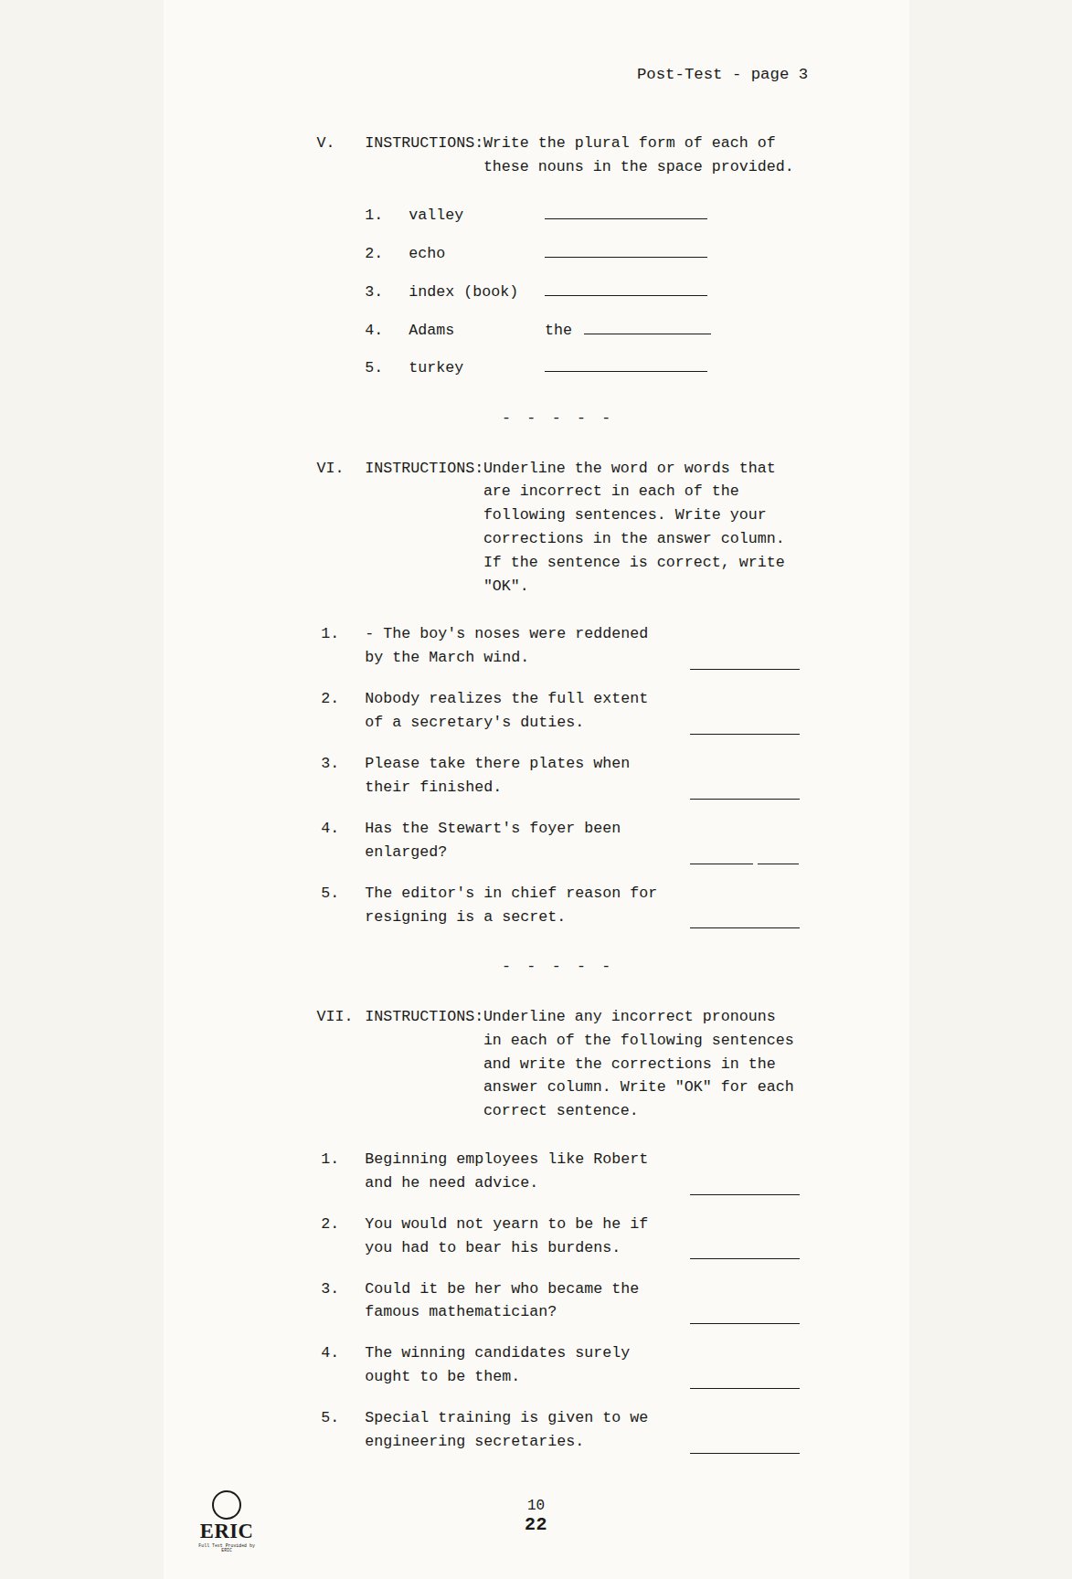Post-Test - page 3
V.
INSTRUCTIONS:
Write the plural form of each of these nouns in the space provided.
1. valley
2. echo
3. index (book)
4. Adams the
5. turkey
- - - - -
VI.
INSTRUCTIONS:
Underline the word or words that are incorrect in each of the following sentences. Write your corrections in the answer column. If the sentence is correct, write "OK".
1. - The boy's noses were reddened by the March wind.
2. Nobody realizes the full extent of a secretary's duties.
3. Please take there plates when their finished.
4. Has the Stewart's foyer been enlarged?
5. The editor's in chief reason for resigning is a secret.
- - - - -
VII.
INSTRUCTIONS:
Underline any incorrect pronouns in each of the following sentences and write the corrections in the answer column. Write "OK" for each correct sentence.
1. Beginning employees like Robert and he need advice.
2. You would not yearn to be he if you had to bear his burdens.
3. Could it be her who became the famous mathematician?
4. The winning candidates surely ought to be them.
5. Special training is given to we engineering secretaries.
10 22
ERIC
Full Text Provided by ERIC